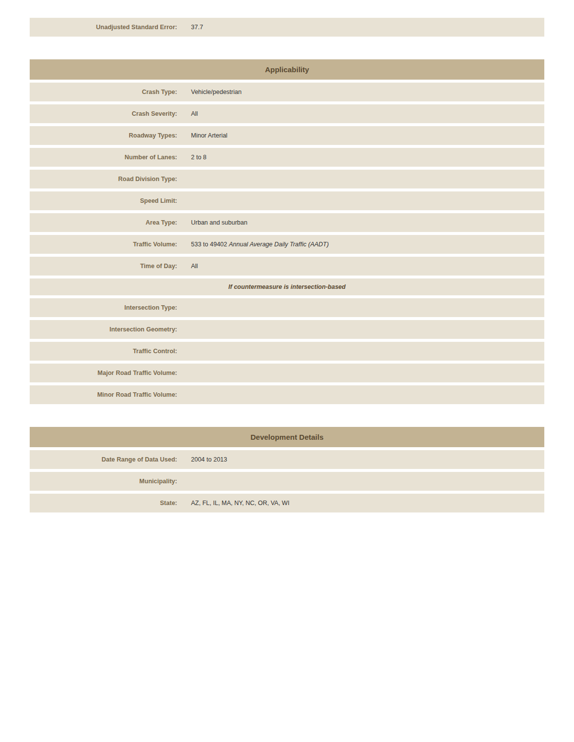| Unadjusted Standard Error: | 37.7 |
Applicability
| Crash Type: | Vehicle/pedestrian |
| Crash Severity: | All |
| Roadway Types: | Minor Arterial |
| Number of Lanes: | 2 to 8 |
| Road Division Type: | |
| Speed Limit: | |
| Area Type: | Urban and suburban |
| Traffic Volume: | 533 to 49402 Annual Average Daily Traffic (AADT) |
| Time of Day: | All |
| If countermeasure is intersection-based |
| Intersection Type: | |
| Intersection Geometry: | |
| Traffic Control: | |
| Major Road Traffic Volume: | |
| Minor Road Traffic Volume: | |
Development Details
| Date Range of Data Used: | 2004 to 2013 |
| Municipality: | |
| State: | AZ, FL, IL, MA, NY, NC, OR, VA, WI |